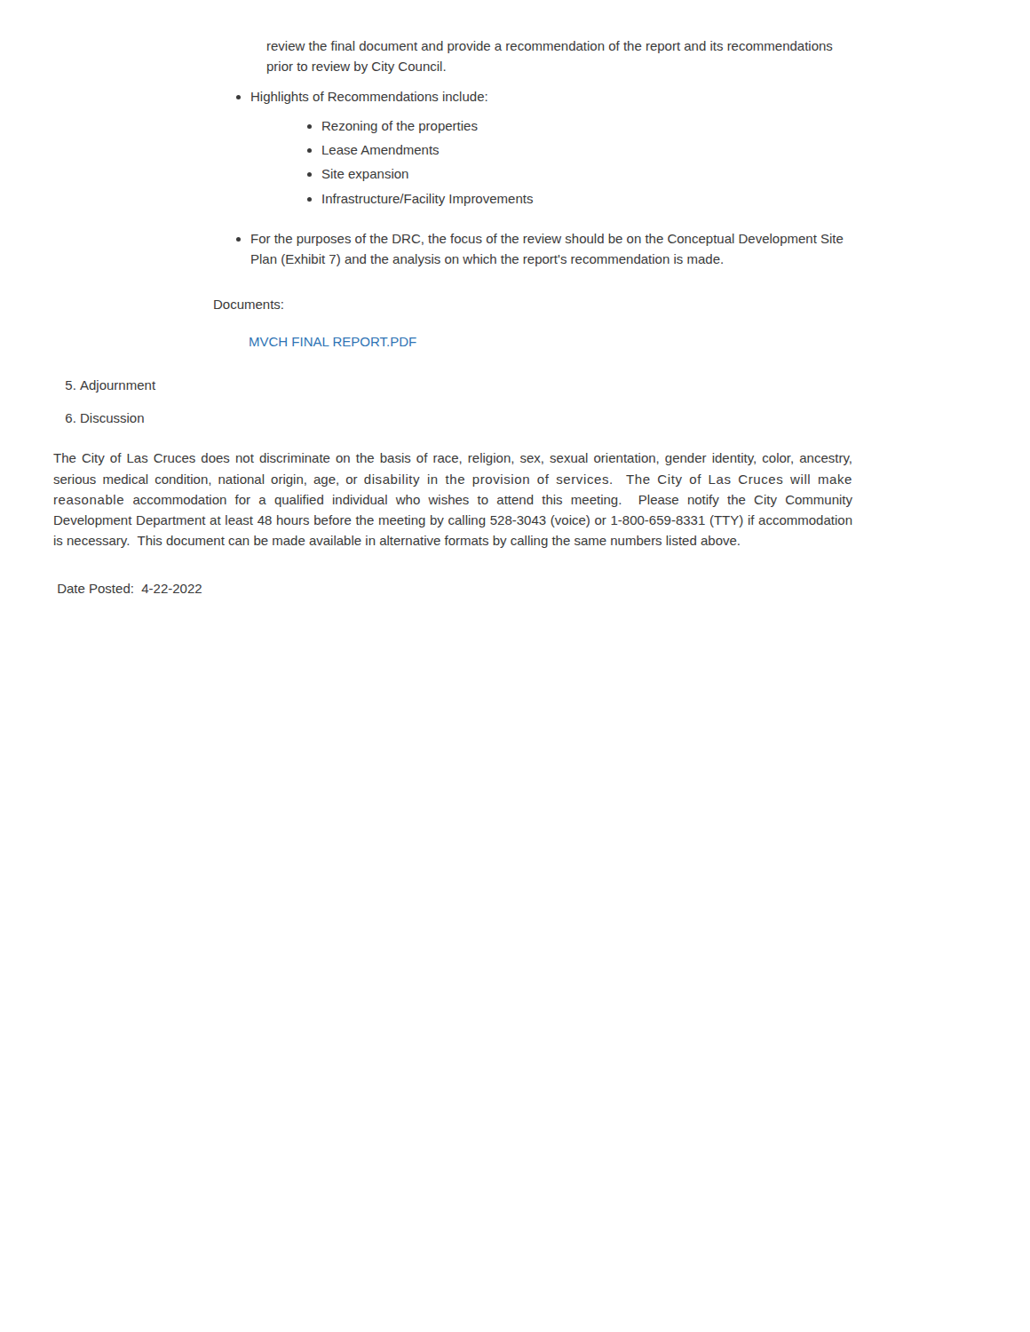review the final document and provide a recommendation of the report and its recommendations prior to review by City Council.
Highlights of Recommendations include:
Rezoning of the properties
Lease Amendments
Site expansion
Infrastructure/Facility Improvements
For the purposes of the DRC, the focus of the review should be on the Conceptual Development Site Plan (Exhibit 7) and the analysis on which the report's recommendation is made.
Documents:
MVCH FINAL REPORT.PDF
Adjournment
Discussion
The City of Las Cruces does not discriminate on the basis of race, religion, sex, sexual orientation, gender identity, color, ancestry, serious medical condition, national origin, age, or disability in the provision of services. The City of Las Cruces will make reasonable accommodation for a qualified individual who wishes to attend this meeting. Please notify the City Community Development Department at least 48 hours before the meeting by calling 528-3043 (voice) or 1-800-659-8331 (TTY) if accommodation is necessary. This document can be made available in alternative formats by calling the same numbers listed above.
Date Posted: 4-22-2022